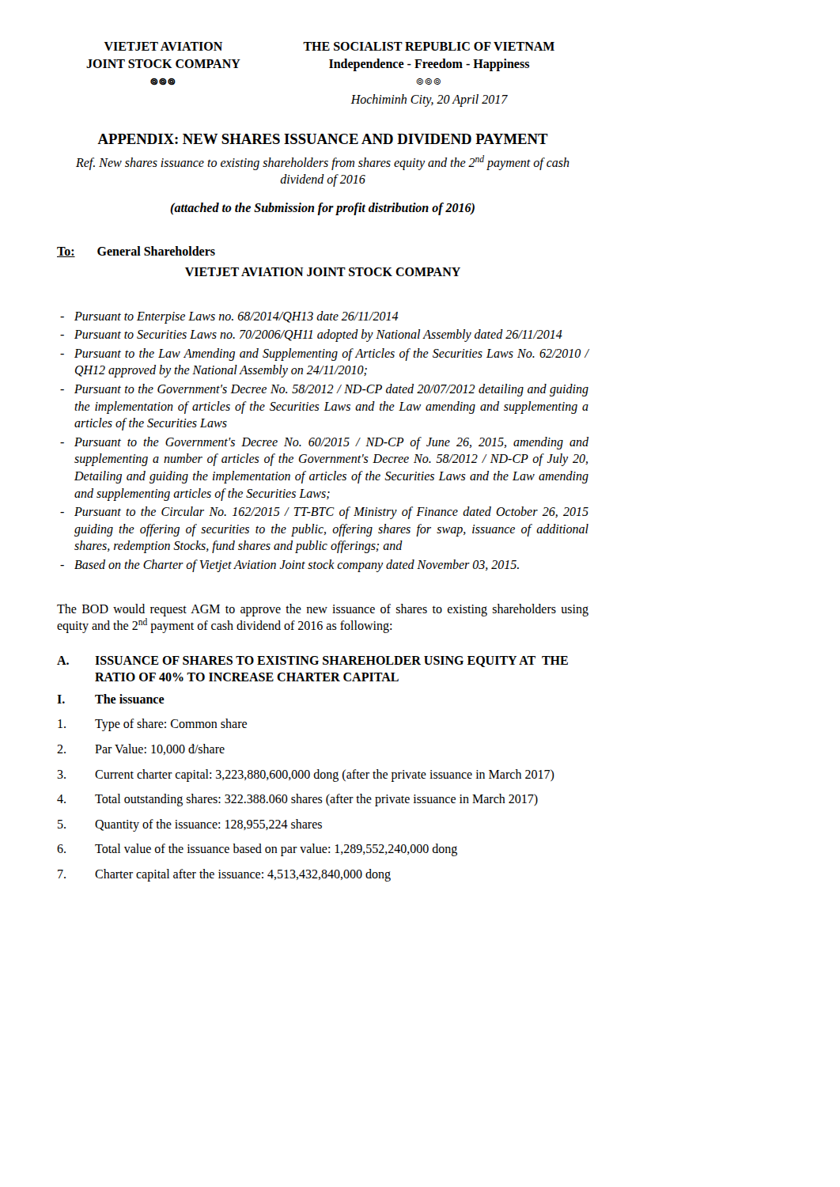| VIETJET AVIATION JOINT STOCK COMPANY ๏๏๏ | THE SOCIALIST REPUBLIC OF VIETNAM Independence - Freedom - Happiness ๏๏๏ Hochiminh City, 20 April 2017 |
APPENDIX: NEW SHARES ISSUANCE AND DIVIDEND PAYMENT
Ref. New shares issuance to existing shareholders from shares equity and the 2nd payment of cash dividend of 2016
(attached to the Submission for profit distribution of 2016)
To: General Shareholders
VIETJET AVIATION JOINT STOCK COMPANY
Pursuant to Enterpise Laws no. 68/2014/QH13 date 26/11/2014
Pursuant to Securities Laws no. 70/2006/QH11 adopted by National Assembly dated 26/11/2014
Pursuant to the Law Amending and Supplementing of Articles of the Securities Laws No. 62/2010 / QH12 approved by the National Assembly on 24/11/2010;
Pursuant to the Government's Decree No. 58/2012 / ND-CP dated 20/07/2012 detailing and guiding the implementation of articles of the Securities Laws and the Law amending and supplementing a articles of the Securities Laws
Pursuant to the Government's Decree No. 60/2015 / ND-CP of June 26, 2015, amending and supplementing a number of articles of the Government's Decree No. 58/2012 / ND-CP of July 20, Detailing and guiding the implementation of articles of the Securities Laws and the Law amending and supplementing articles of the Securities Laws;
Pursuant to the Circular No. 162/2015 / TT-BTC of Ministry of Finance dated October 26, 2015 guiding the offering of securities to the public, offering shares for swap, issuance of additional shares, redemption Stocks, fund shares and public offerings; and
Based on the Charter of Vietjet Aviation Joint stock company dated November 03, 2015.
The BOD would request AGM to approve the new issuance of shares to existing shareholders using equity and the 2nd payment of cash dividend of 2016 as following:
| A. | ISSUANCE OF SHARES TO EXISTING SHAREHOLDER USING EQUITY AT THE RATIO OF 40% TO INCREASE CHARTER CAPITAL |
| I. | The issuance |
| 1. | Type of share: Common share |
| 2. | Par Value: 10,000 đ/share |
| 3. | Current charter capital: 3,223,880,600,000 dong (after the private issuance in March 2017) |
| 4. | Total outstanding shares: 322.388.060 shares (after the private issuance in March 2017) |
| 5. | Quantity of the issuance: 128,955,224 shares |
| 6. | Total value of the issuance based on par value: 1,289,552,240,000 dong |
| 7. | Charter capital after the issuance: 4,513,432,840,000 dong |